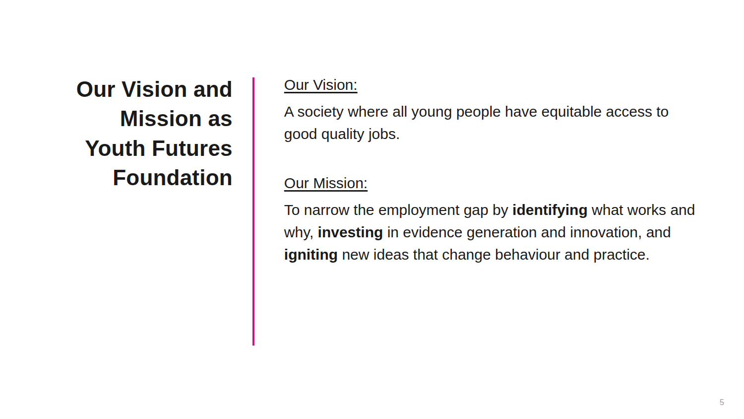Our Vision and Mission as
Youth Futures Foundation
Our Vision:
A society where all young people have equitable access to good quality jobs.
Our Mission:
To narrow the employment gap by identifying what works and why, investing in evidence generation and innovation, and igniting new ideas that change behaviour and practice.
5